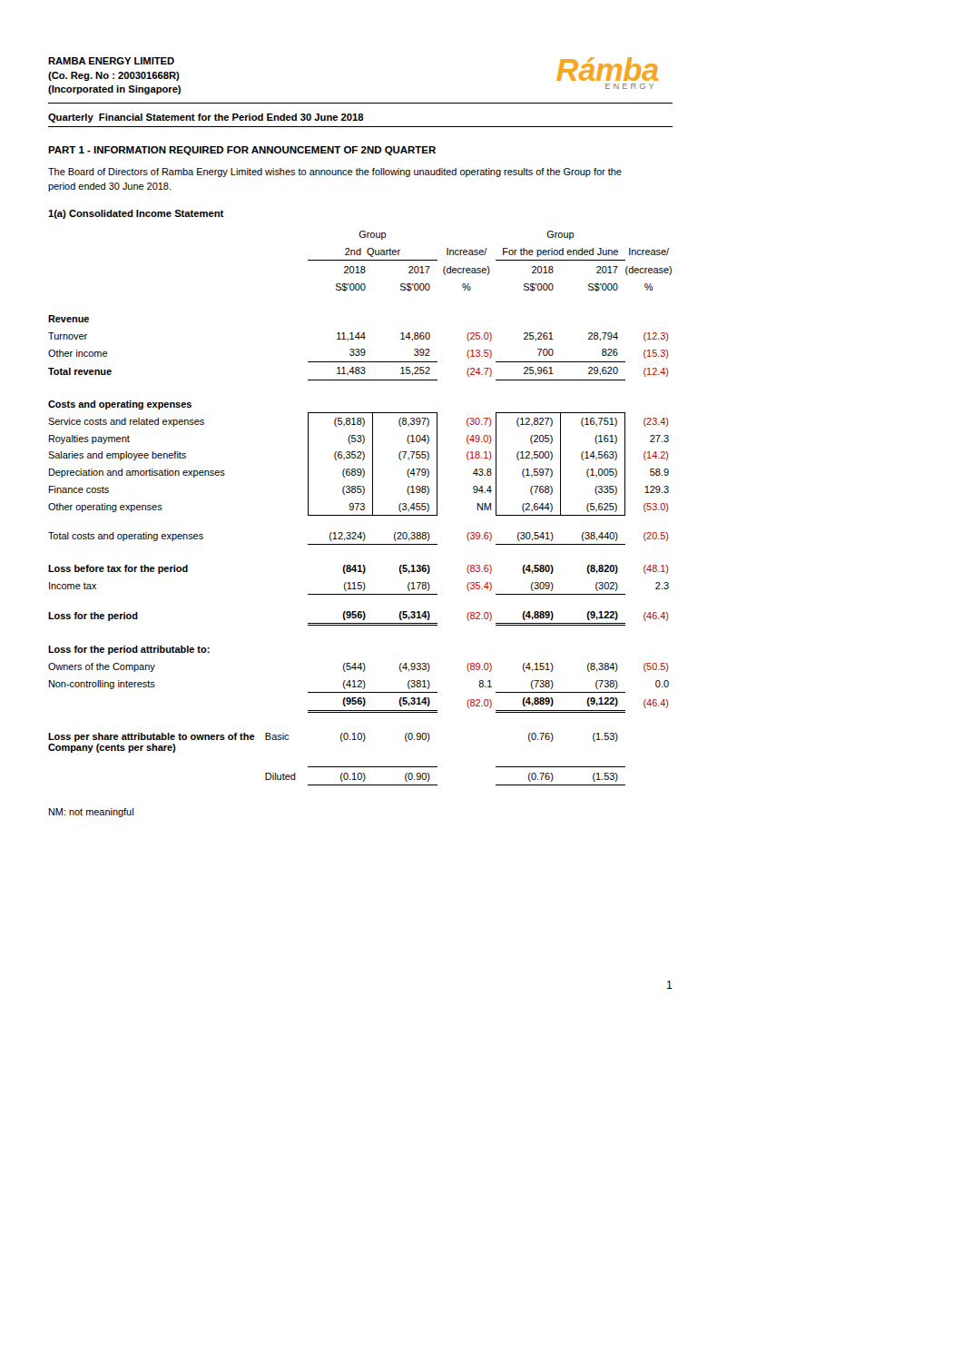RAMBA ENERGY LIMITED
(Co. Reg. No : 200301668R)
(Incorporated in Singapore)
Rámba
ENERGY
Quarterly Financial Statement for the Period Ended 30 June 2018
PART 1 - INFORMATION REQUIRED FOR ANNOUNCEMENT OF 2ND QUARTER
The Board of Directors of Ramba Energy Limited wishes to announce the following unaudited operating results of the Group for the period ended 30 June 2018.
1(a) Consolidated Income Statement
| | | Group | | Group | |
| | | 2nd Quarter | Increase/ | For the period ended June | Increase/ |
| | | 2018 | 2017 | (decrease) | 2018 | 2017 | (decrease) |
| | | S$'000 | S$'000 | % | S$'000 | S$'000 | % |
| Revenue | | | | | | | |
| Turnover | | 11,144 | 14,860 | (25.0) | 25,261 | 28,794 | (12.3) |
| Other income | | 339 | 392 | (13.5) | 700 | 826 | (15.3) |
| Total revenue | | 11,483 | 15,252 | (24.7) | 25,961 | 29,620 | (12.4) |
| Costs and operating expenses | | | | | | | |
| Service costs and related expenses | | (5,818) | (8,397) | (30.7) | (12,827) | (16,751) | (23.4) |
| Royalties payment | | (53) | (104) | (49.0) | (205) | (161) | 27.3 |
| Salaries and employee benefits | | (6,352) | (7,755) | (18.1) | (12,500) | (14,563) | (14.2) |
| Depreciation and amortisation expenses | | (689) | (479) | 43.8 | (1,597) | (1,005) | 58.9 |
| Finance costs | | (385) | (198) | 94.4 | (768) | (335) | 129.3 |
| Other operating expenses | | 973 | (3,455) | NM | (2,644) | (5,625) | (53.0) |
| Total costs and operating expenses | | (12,324) | (20,388) | (39.6) | (30,541) | (38,440) | (20.5) |
| Loss before tax for the period | | (841) | (5,136) | (83.6) | (4,580) | (8,820) | (48.1) |
| Income tax | | (115) | (178) | (35.4) | (309) | (302) | 2.3 |
| Loss for the period | | (956) | (5,314) | (82.0) | (4,889) | (9,122) | (46.4) |
| Loss for the period attributable to: | | | | | | | |
| Owners of the Company | | (544) | (4,933) | (89.0) | (4,151) | (8,384) | (50.5) |
| Non-controlling interests | | (412) | (381) | 8.1 | (738) | (738) | 0.0 |
| | | (956) | (5,314) | (82.0) | (4,889) | (9,122) | (46.4) |
| Loss per share attributable to owners of the Company (cents per share) | Basic | (0.10) | (0.90) | | (0.76) | (1.53) | |
| | Diluted | (0.10) | (0.90) | | (0.76) | (1.53) | |
NM: not meaningful
1